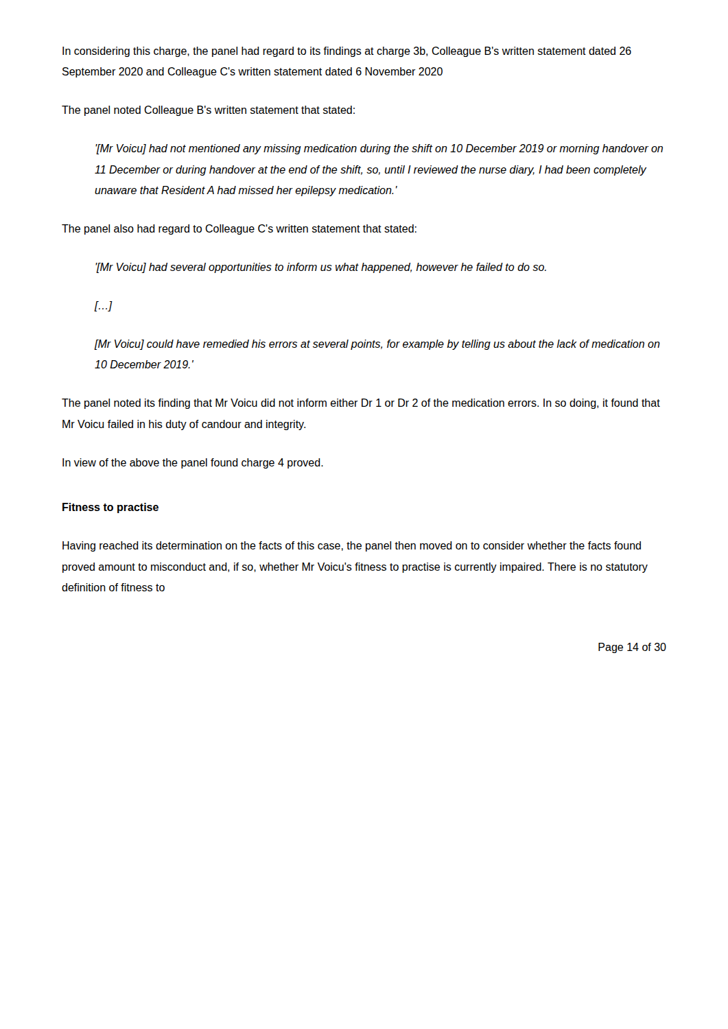In considering this charge, the panel had regard to its findings at charge 3b, Colleague B's written statement dated 26 September 2020 and Colleague C's written statement dated 6 November 2020
The panel noted Colleague B's written statement that stated:
'[Mr Voicu] had not mentioned any missing medication during the shift on 10 December 2019 or morning handover on 11 December or during handover at the end of the shift, so, until I reviewed the nurse diary, I had been completely unaware that Resident A had missed her epilepsy medication.'
The panel also had regard to Colleague C's written statement that stated:
'[Mr Voicu] had several opportunities to inform us what happened, however he failed to do so.
[…]
[Mr Voicu] could have remedied his errors at several points, for example by telling us about the lack of medication on 10 December 2019.'
The panel noted its finding that Mr Voicu did not inform either Dr 1 or Dr 2 of the medication errors. In so doing, it found that Mr Voicu failed in his duty of candour and integrity.
In view of the above the panel found charge 4 proved.
Fitness to practise
Having reached its determination on the facts of this case, the panel then moved on to consider whether the facts found proved amount to misconduct and, if so, whether Mr Voicu's fitness to practise is currently impaired. There is no statutory definition of fitness to
Page 14 of 30